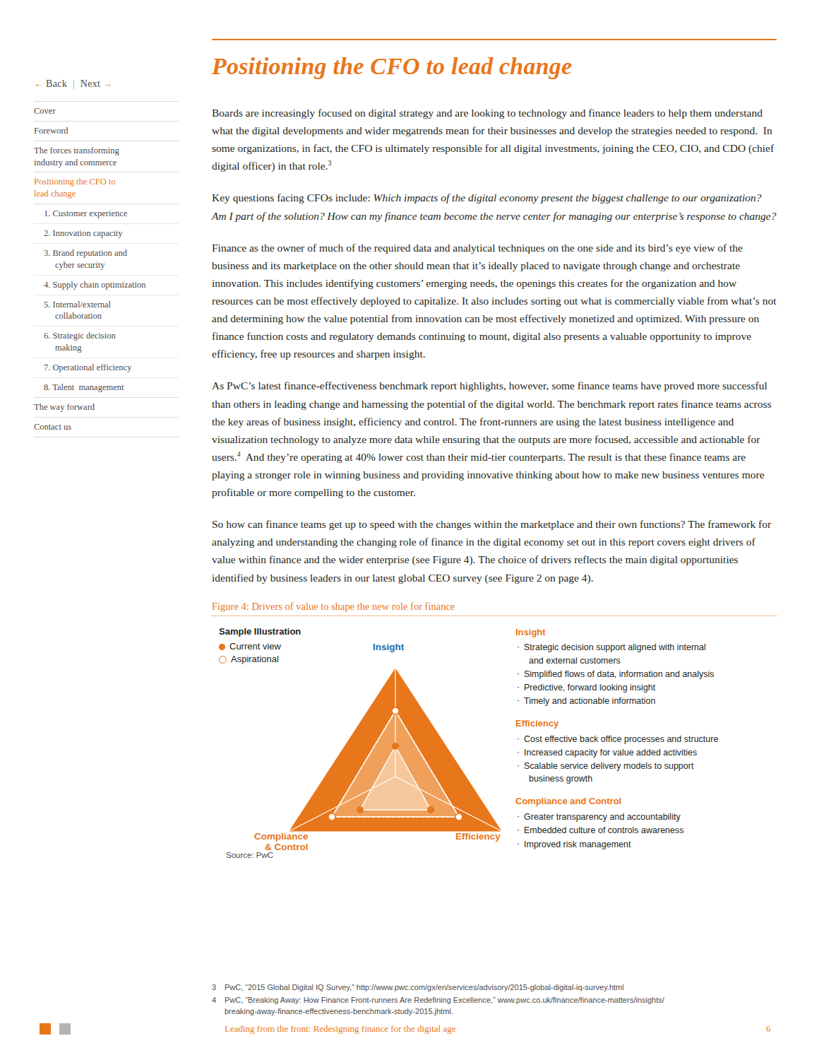← Back | Next →
Cover
Foreword
The forces transforming
industry and commerce
Positioning the CFO to
lead change
1. Customer experience
2. Innovation capacity
3. Brand reputation andcyber security
4. Supply chain optimization
5. Internal/externalcollaboration
6. Strategic decisionmaking
7. Operational efficiency
8. Talent management
The way forward
Contact us
Positioning the CFO to lead change
Boards are increasingly focused on digital strategy and are looking to technology and finance leaders to help them understand what the digital developments and wider megatrends mean for their businesses and develop the strategies needed to respond. In some organizations, in fact, the CFO is ultimately responsible for all digital investments, joining the CEO, CIO, and CDO (chief digital officer) in that role.3
Key questions facing CFOs include: Which impacts of the digital economy present the biggest challenge to our organization? Am I part of the solution? How can my finance team become the nerve center for managing our enterprise’s response to change?
Finance as the owner of much of the required data and analytical techniques on the one side and its bird’s eye view of the business and its marketplace on the other should mean that it’s ideally placed to navigate through change and orchestrate innovation. This includes identifying customers’ emerging needs, the openings this creates for the organization and how resources can be most effectively deployed to capitalize. It also includes sorting out what is commercially viable from what’s not and determining how the value potential from innovation can be most effectively monetized and optimized. With pressure on finance function costs and regulatory demands continuing to mount, digital also presents a valuable opportunity to improve efficiency, free up resources and sharpen insight.
As PwC’s latest finance-effectiveness benchmark report highlights, however, some finance teams have proved more successful than others in leading change and harnessing the potential of the digital world. The benchmark report rates finance teams across the key areas of business insight, efficiency and control. The front-runners are using the latest business intelligence and visualization technology to analyze more data while ensuring that the outputs are more focused, accessible and actionable for users.4 And they’re operating at 40% lower cost than their mid-tier counterparts. The result is that these finance teams are playing a stronger role in winning business and providing innovative thinking about how to make new business ventures more profitable or more compelling to the customer.
So how can finance teams get up to speed with the changes within the marketplace and their own functions? The framework for analyzing and understanding the changing role of finance in the digital economy set out in this report covers eight drivers of value within finance and the wider enterprise (see Figure 4). The choice of drivers reflects the main digital opportunities identified by business leaders in our latest global CEO survey (see Figure 2 on page 4).
Figure 4: Drivers of value to shape the new role for finance
Sample Illustration
Current view
Aspirational
Insight
Efficiency
Compliance& Control
Source: PwC
Insight
Strategic decision support aligned with internal
and external customers
Simplified flows of data, information and analysis
Predictive, forward looking insight
Timely and actionable information
Efficiency
Cost effective back office processes and structure
Increased capacity for value added activities
Scalable service delivery models to support
business growth
Compliance and Control
Greater transparency and accountability
Embedded culture of controls awareness
Improved risk management
3
PwC, “2015 Global Digital IQ Survey,” http://www.pwc.com/gx/en/services/advisory/2015-global-digital-iq-survey.html
4
PwC, “Breaking Away: How Finance Front-runners Are Redefining Excellence,” www.pwc.co.uk/finance/finance-matters/insights/
breaking-away-finance-effectiveness-benchmark-study-2015.jhtml.
Leading from the front: Redesigning finance for the digital age
6